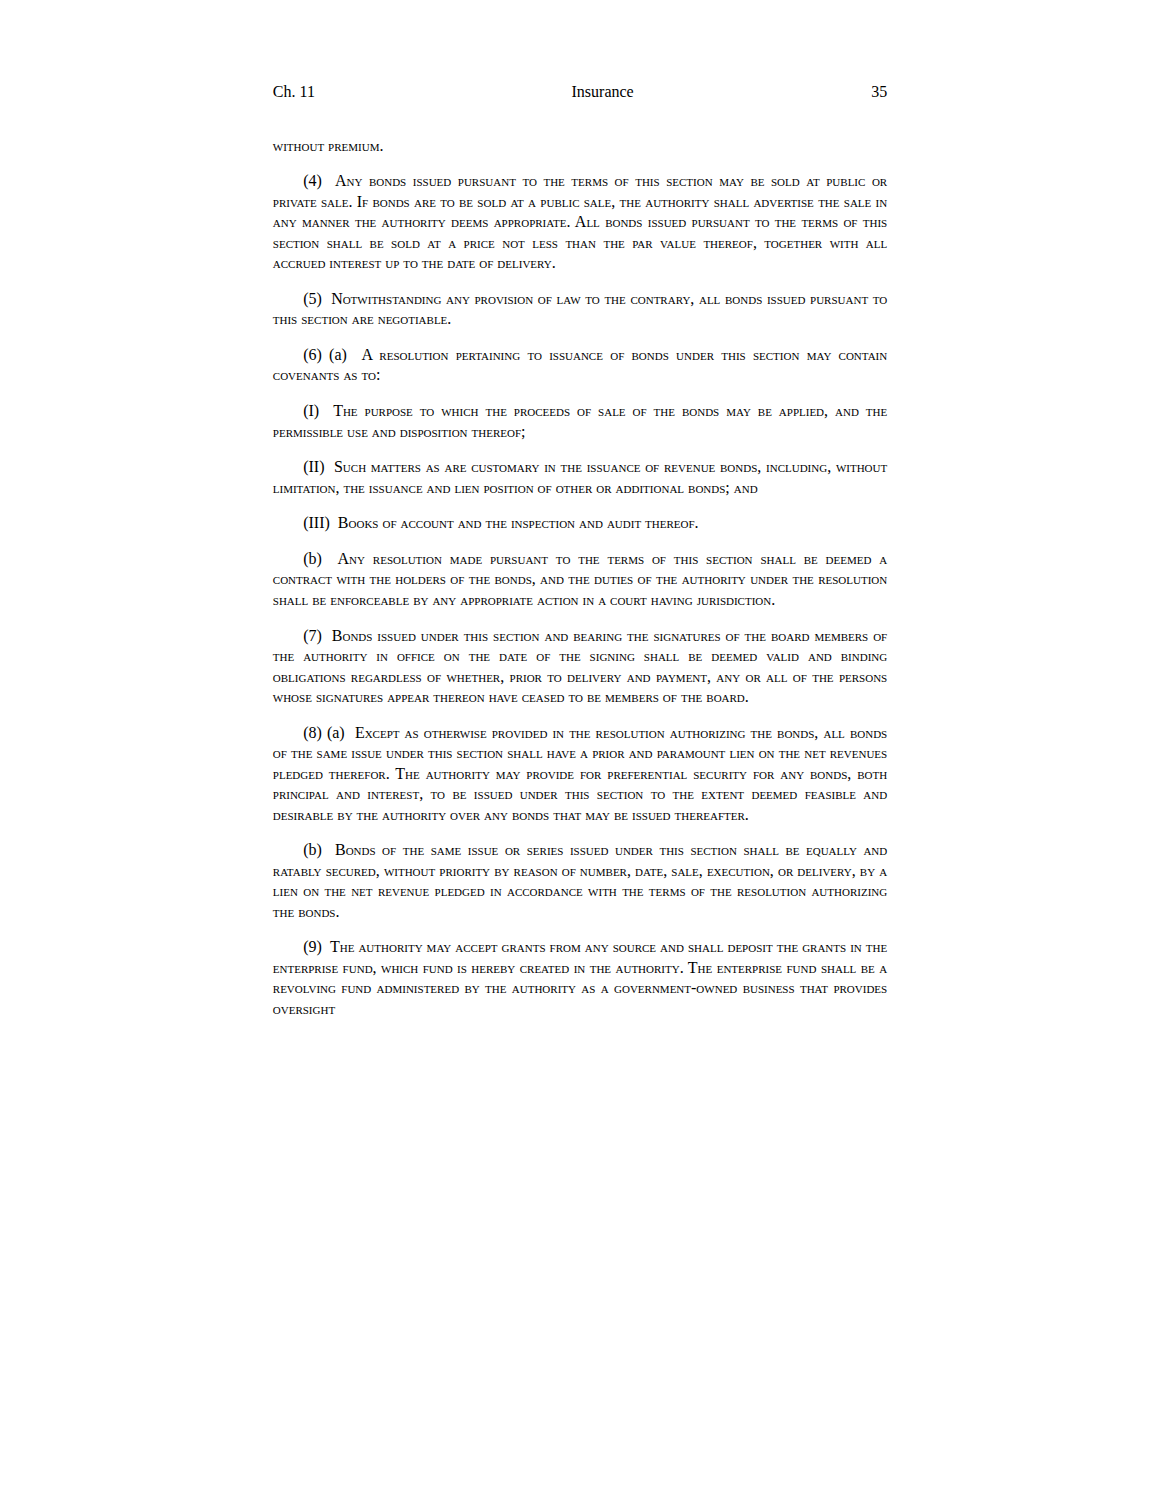Ch. 11
Insurance
35
without premium.
(4) Any bonds issued pursuant to the terms of this section may be sold at public or private sale. If bonds are to be sold at a public sale, the authority shall advertise the sale in any manner the authority deems appropriate. All bonds issued pursuant to the terms of this section shall be sold at a price not less than the par value thereof, together with all accrued interest up to the date of delivery.
(5) Notwithstanding any provision of law to the contrary, all bonds issued pursuant to this section are negotiable.
(6) (a) A resolution pertaining to issuance of bonds under this section may contain covenants as to:
(I) The purpose to which the proceeds of sale of the bonds may be applied, and the permissible use and disposition thereof;
(II) Such matters as are customary in the issuance of revenue bonds, including, without limitation, the issuance and lien position of other or additional bonds; and
(III) Books of account and the inspection and audit thereof.
(b) Any resolution made pursuant to the terms of this section shall be deemed a contract with the holders of the bonds, and the duties of the authority under the resolution shall be enforceable by any appropriate action in a court having jurisdiction.
(7) Bonds issued under this section and bearing the signatures of the board members of the authority in office on the date of the signing shall be deemed valid and binding obligations regardless of whether, prior to delivery and payment, any or all of the persons whose signatures appear thereon have ceased to be members of the board.
(8) (a) Except as otherwise provided in the resolution authorizing the bonds, all bonds of the same issue under this section shall have a prior and paramount lien on the net revenues pledged therefor. The authority may provide for preferential security for any bonds, both principal and interest, to be issued under this section to the extent deemed feasible and desirable by the authority over any bonds that may be issued thereafter.
(b) Bonds of the same issue or series issued under this section shall be equally and ratably secured, without priority by reason of number, date, sale, execution, or delivery, by a lien on the net revenue pledged in accordance with the terms of the resolution authorizing the bonds.
(9) The authority may accept grants from any source and shall deposit the grants in the enterprise fund, which fund is hereby created in the authority. The enterprise fund shall be a revolving fund administered by the authority as a government-owned business that provides oversight